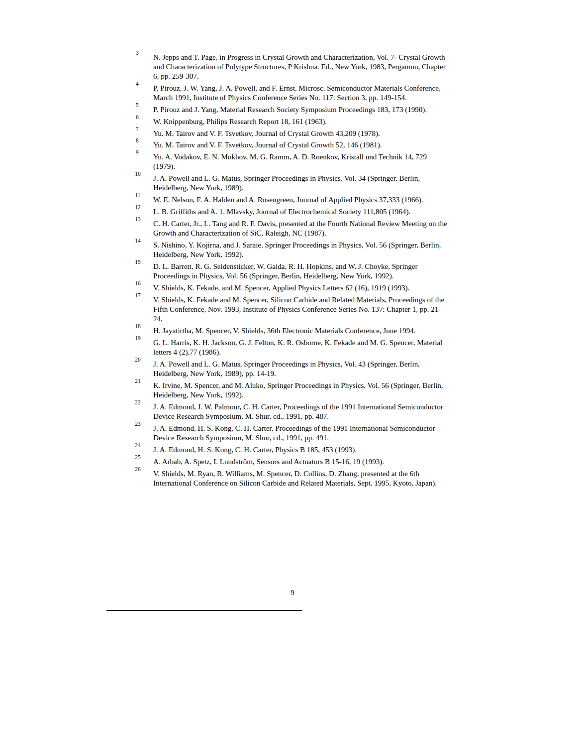3 N. Jepps and T. Page, in Progress in Crystal Growth and Characterization, Vol. 7- Crystal Growth and Characterization of Polytype Structures, P Krishna. Ed., New York, 1983, Pergamon, Chapter 6, pp. 259-307.
4 P, Pirouz, J. W. Yang, J. A. Powell, and F. Ernst, Microsc. Semiconductor Materials Conference, March 1991, Institute of Physics Conference Series No. 117: Section 3, pp. 149-154.
5 P. Pirouz and J. Yang, Material Research Society Symposium Proceedings 183, 173 (1990).
6 W. Knippenburg, Philips Research Report 18, 161 (1963).
7 Yu. M. Tairov and V. F. Tsvetkov, Journal of Crystal Growth 43,209 (1978).
8 Yu. M. Tairov and V. F. Tsvetkov, Journal of Crystal Growth 52, 146 (1981).
9 Yu. A. Vodakov, E. N. Mokhov, M. G. Ramm, A. D. Roenkov, Kristall und Technik 14, 729 (1979).
10 J. A. Powell and L. G. Matus, Springer Proceedings in Physics, Vol. 34 (Springer, Berlin, Heidelberg, New York, 1989).
11 W. E. Nelson, F. A. Halden and A. Rosengreen, Journal of Applied Physics 37,333 (1966).
12 L. B. Griffiths and A. 1. Mlavsky, Journal of Electrochemical Society 111,805 (1964).
13 C. H. Carter, Jr., L. Tang and R. F. Davis, presented at the Fourth National Review Meeting on the Growth and Characterization of SiC, Raleigh, NC (1987).
14 S. Nishino, Y. Kojirna, and J. Saraie, Springer Proceedings in Physics, Vol. 56 (Springer, Berlin, Heidelberg, New York, 1992).
15 D. L. Barrett, R. G. Seidensticker, W. Gaida, R. H. Hopkins, and W. J. Choyke, Springer Proceedings in Physics, Vol. 56 (Springer, Berlin, Heidelberg, New York, 1992).
16 V. Shields, K. Fekade, and M. Spencer, Applied Physics Letters 62 (16), 1919 (1993).
17 V. Shields, K. Fekade and M. Spencer, Silicon Carbide and Related Materials, Proceedings of the Fifth Conference, Nov. 1993, Institute of Physics Conference Series No. 137: Chapter 1, pp. 21-24,
18 H. Jayatirtha, M. Spencer, V. Shields, 36th Electronic Materials Conference, June 1994.
19 G. L. Harris, K. H. Jackson, G. J. Felton, K. R. Osborne, K. Fekade and M. G. Spencer, Material letters 4 (2),77 (1986).
20 J. A. Powell and L. G. Matus, Springer Proceedings in Physics, Vol. 43 (Springer, Berlin, Heidelberg, New York, 1989), pp. 14-19.
21 K. Irvine, M. Spencer, and M. Aluko, Springer Proceedings in Physics, Vol. 56 (Springer, Berlin, Heidelberg, New York, 1992).
22 J. A. Edmond, J. W. Palmour, C. H. Carter, Proceedings of the 1991 International Semiconductor Device Research Symposium, M. Shur, cd., 1991, pp. 487.
23 J. A. Edmond, H. S. Kong, C. H. Carter, Proceedings of the 1991 International Semiconductor Device Research Symposium, M. Shur, cd., 1991, pp. 491.
24 J. A. Edmond, H. S. Kong, C. H. Carter, Physics B 185, 453 (1993).
25 A. Arbab, A. Spetz, I. Lundström, Sensors and Actuators B 15-16, 19 (1993).
26 V. Shields, M. Ryan, R. Williams, M. Spencer, D. Collins, D. Zhang, presented at the 6th International Conference on Silicon Carbide and Related Materials, Sept. 1995, Kyoto, Japan).
9